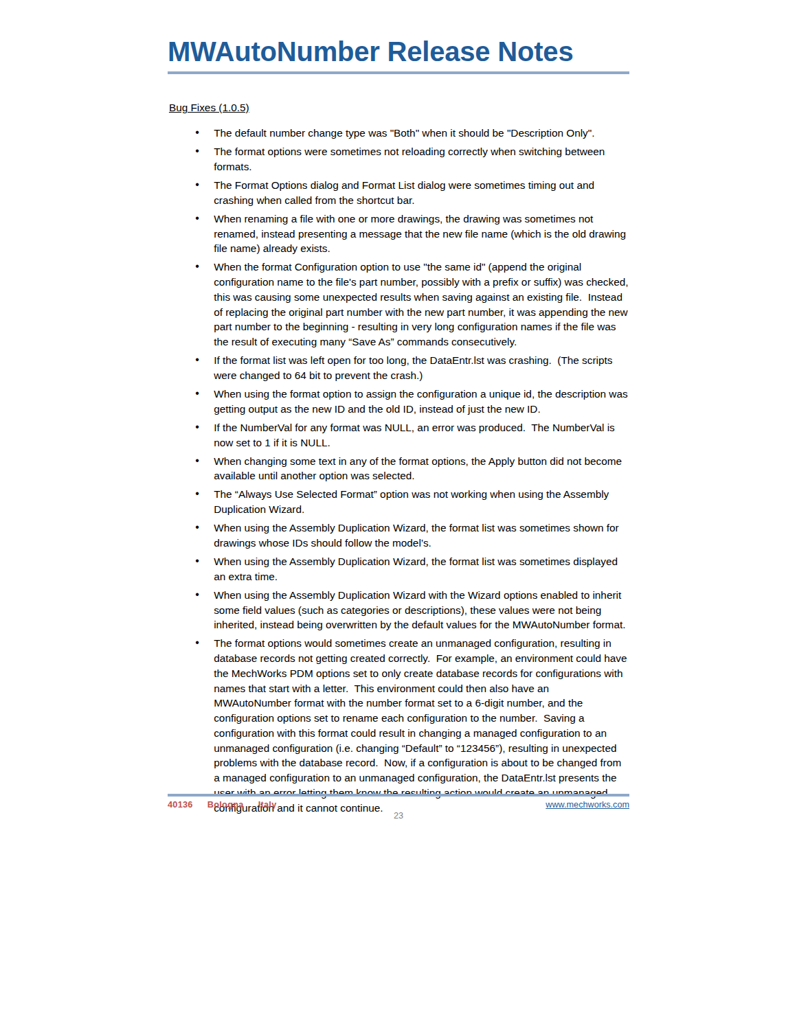MWAutoNumber Release Notes
Bug Fixes (1.0.5)
The default number change type was "Both" when it should be "Description Only".
The format options were sometimes not reloading correctly when switching between formats.
The Format Options dialog and Format List dialog were sometimes timing out and crashing when called from the shortcut bar.
When renaming a file with one or more drawings, the drawing was sometimes not renamed, instead presenting a message that the new file name (which is the old drawing file name) already exists.
When the format Configuration option to use "the same id" (append the original configuration name to the file's part number, possibly with a prefix or suffix) was checked, this was causing some unexpected results when saving against an existing file. Instead of replacing the original part number with the new part number, it was appending the new part number to the beginning - resulting in very long configuration names if the file was the result of executing many “Save As” commands consecutively.
If the format list was left open for too long, the DataEntr.lst was crashing. (The scripts were changed to 64 bit to prevent the crash.)
When using the format option to assign the configuration a unique id, the description was getting output as the new ID and the old ID, instead of just the new ID.
If the NumberVal for any format was NULL, an error was produced. The NumberVal is now set to 1 if it is NULL.
When changing some text in any of the format options, the Apply button did not become available until another option was selected.
The “Always Use Selected Format” option was not working when using the Assembly Duplication Wizard.
When using the Assembly Duplication Wizard, the format list was sometimes shown for drawings whose IDs should follow the model’s.
When using the Assembly Duplication Wizard, the format list was sometimes displayed an extra time.
When using the Assembly Duplication Wizard with the Wizard options enabled to inherit some field values (such as categories or descriptions), these values were not being inherited, instead being overwritten by the default values for the MWAutoNumber format.
The format options would sometimes create an unmanaged configuration, resulting in database records not getting created correctly. For example, an environment could have the MechWorks PDM options set to only create database records for configurations with names that start with a letter. This environment could then also have an MWAutoNumber format with the number format set to a 6-digit number, and the configuration options set to rename each configuration to the number. Saving a configuration with this format could result in changing a managed configuration to an unmanaged configuration (i.e. changing “Default” to “123456”), resulting in unexpected problems with the database record. Now, if a configuration is about to be changed from a managed configuration to an unmanaged configuration, the DataEntr.lst presents the user with an error letting them know the resulting action would create an unmanaged configuration and it cannot continue.
40136 Bologna Italy
www.mechworks.com
23